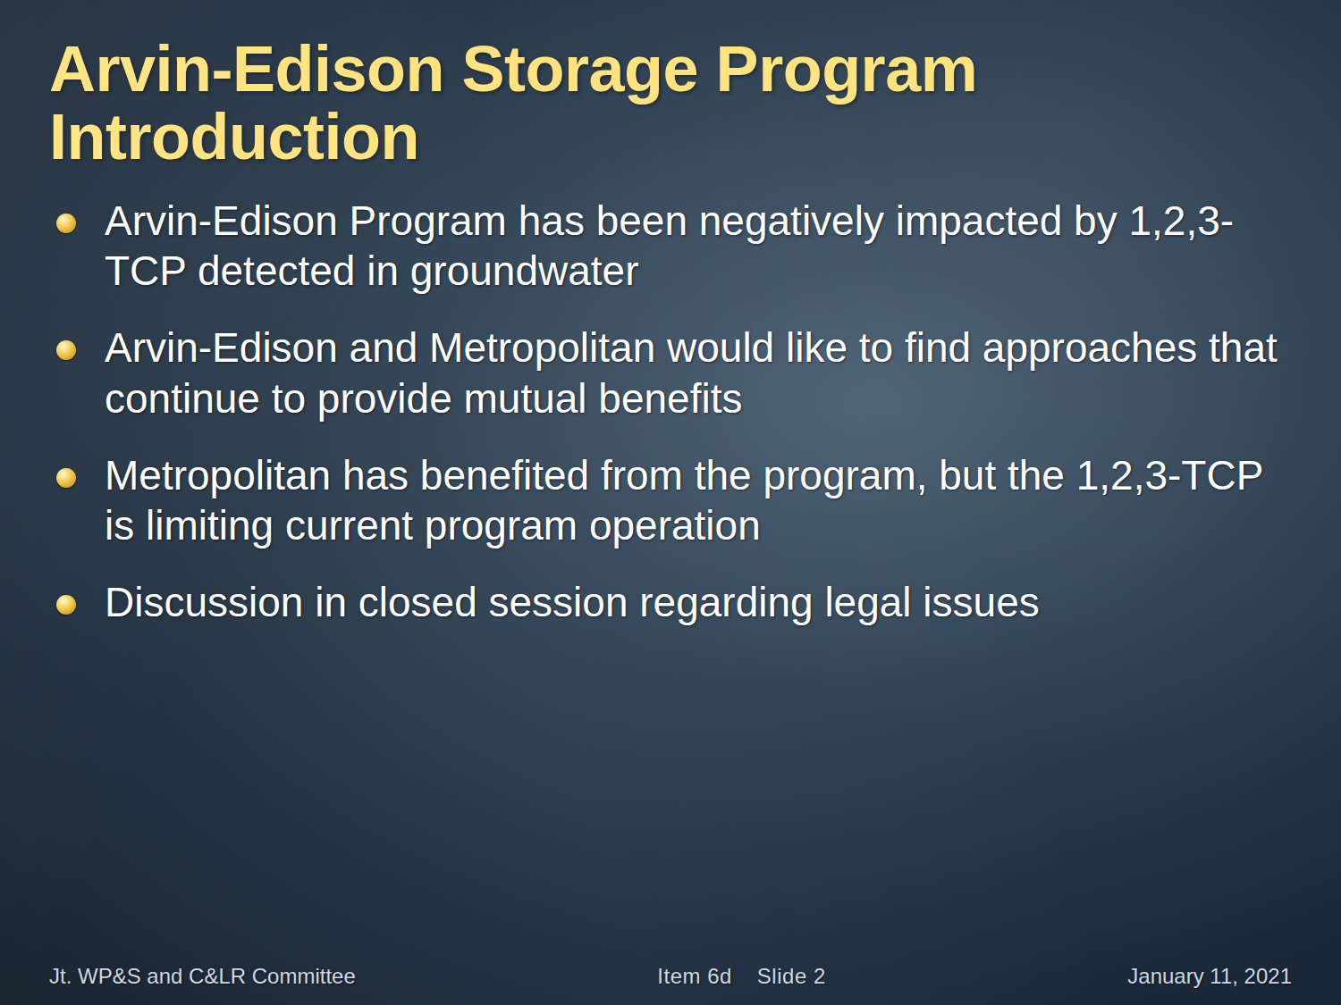Arvin-Edison Storage Program Introduction
Arvin-Edison Program has been negatively impacted by 1,2,3-TCP detected in groundwater
Arvin-Edison and Metropolitan would like to find approaches that continue to provide mutual benefits
Metropolitan has benefited from the program, but the 1,2,3-TCP is limiting current program operation
Discussion in closed session regarding legal issues
Jt. WP&S and C&LR Committee
Item 6d Slide 2
January 11, 2021